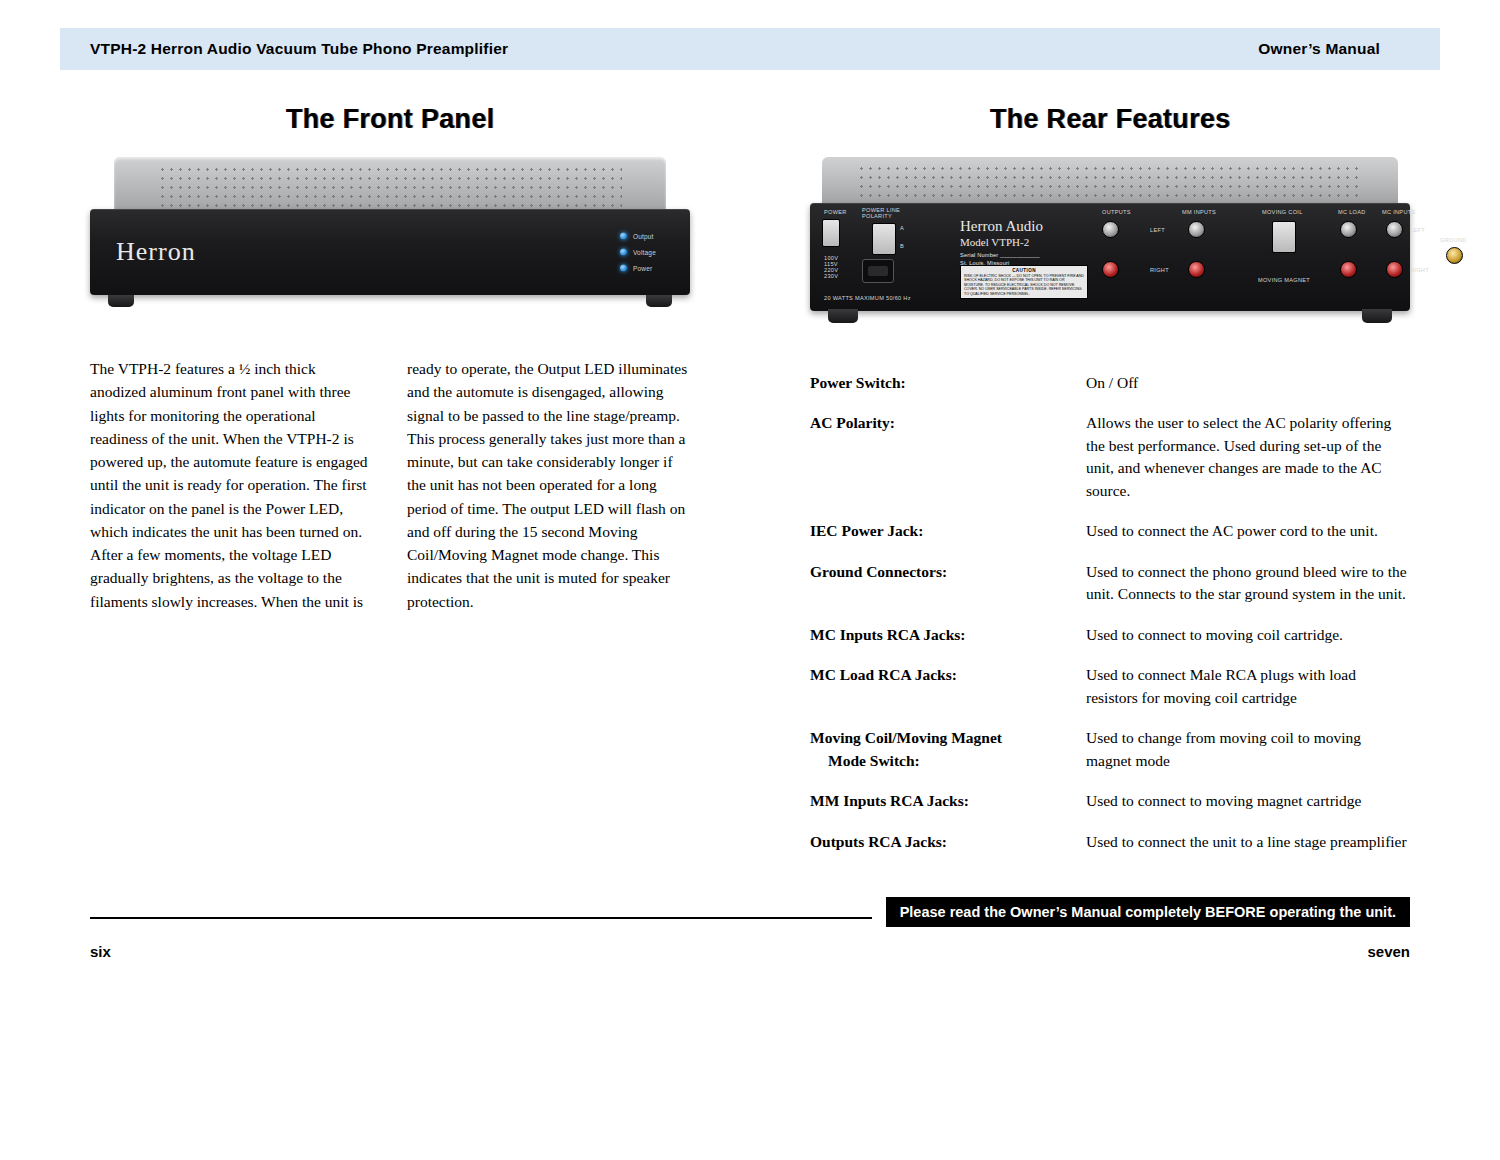VTPH-2 Herron Audio Vacuum Tube Phono Preamplifier
Owner’s Manual
The Front Panel
Herron
Output
Voltage
Power
The VTPH-2 features a ½ inch thick anodized aluminum front panel with three lights for monitoring the operational readiness of the unit. When the VTPH-2 is powered up, the automute feature is engaged until the unit is ready for operation. The first indicator on the panel is the Power LED, which indicates the unit has been turned on. After a few moments, the voltage LED gradually brightens, as the voltage to the filaments slowly increases. When the unit is ready to operate, the Output LED illuminates and the automute is disengaged, allowing signal to be passed to the line stage/preamp. This process generally takes just more than a minute, but can take considerably longer if the unit has not been operated for a long period of time. The output LED will flash on and off during the 15 second Moving Coil/Moving Magnet mode change. This indicates that the unit is muted for speaker protection.
The Rear Features
POWER
POWER LINE
POLARITY
A B 100V
115V
220V
230V
20 WATTS MAXIMUM 50/60 Hz
Herron Audio
Model VTPH-2 Serial Number ____________ St. Louis, Missouri
Made in U.S.A.
CAUTION RISK OF ELECTRIC SHOCK — DO NOT OPEN. TO PREVENT FIRE AND SHOCK HAZARD, DO NOT EXPOSE THIS UNIT TO RAIN OR MOISTURE. TO REDUCE ELECTRICAL SHOCK DO NOT REMOVE COVER. NO USER SERVICEABLE PARTS INSIDE. REFER SERVICING TO QUALIFIED SERVICE PERSONNEL.
OUTPUTS
MM INPUTS
LEFT RIGHT MOVING COIL
MOVING MAGNET MC LOAD
MC INPUTS
LEFT RIGHT GROUND
Power Switch:
On / Off
AC Polarity:
Allows the user to select the AC polarity offering the best performance. Used during set-up of the unit, and whenever changes are made to the AC source.
IEC Power Jack:
Used to connect the AC power cord to the unit.
Ground Connectors:
Used to connect the phono ground bleed wire to the unit. Connects to the star ground system in the unit.
MC Inputs RCA Jacks:
Used to connect to moving coil cartridge.
MC Load RCA Jacks:
Used to connect Male RCA plugs with load resistors for moving coil cartridge
Moving Coil/Moving MagnetMode Switch:
Used to change from moving coil to moving magnet mode
MM Inputs RCA Jacks:
Used to connect to moving magnet cartridge
Outputs RCA Jacks:
Used to connect the unit to a line stage preamplifier
Please read the Owner’s Manual completely BEFORE operating the unit.
six
seven